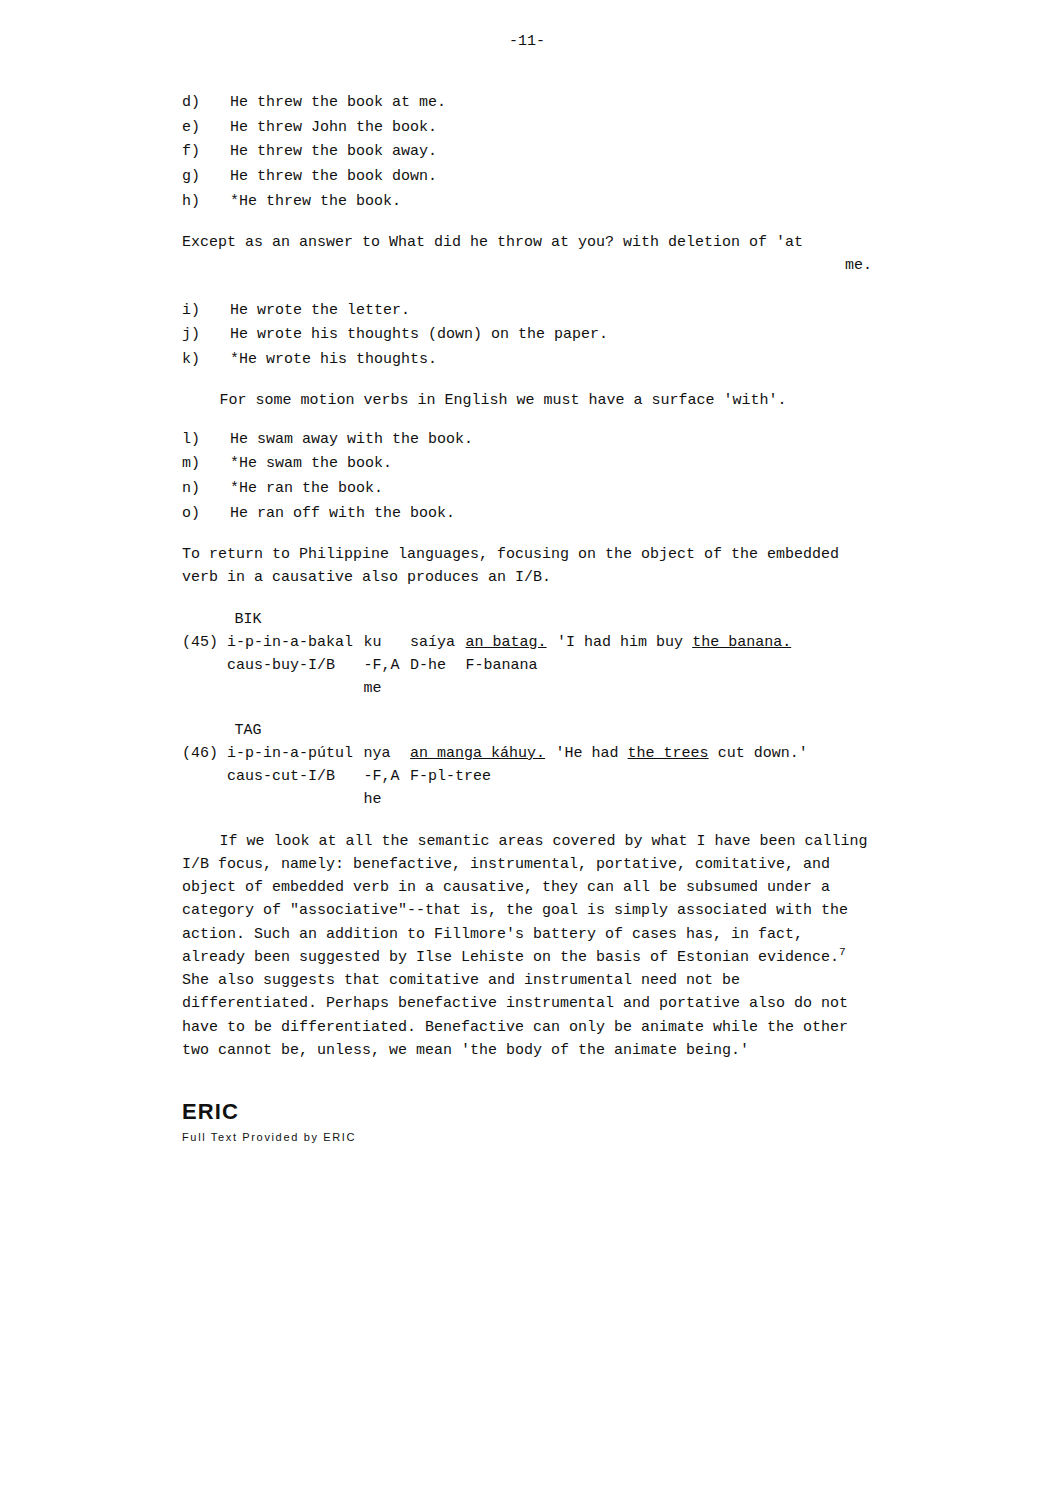-11-
d) He threw the book at me.
e) He threw John the book.
f) He threw the book away.
g) He threw the book down.
h)*He threw the book.
Except as an answer to What did he throw at you? with deletion of 'at me.
i) He wrote the letter.
j) He wrote his thoughts (down) on the paper.
k)*He wrote his thoughts.
For some motion verbs in English we must have a surface 'with'.
l) He swam away with the book.
m)*He swam the book.
n)*He ran the book.
o) He ran off with the book.
To return to Philippine languages, focusing on the object of the embedded verb in a causative also produces an I/B.
BIK
| (45) | i-p-in-a-bakal caus-buy-I/B | ku -F,A me | saíya D-he | an batag. F-banana | 'I had him buy the banana. |
TAG
| (46) | i-p-in-a-pútul caus-cut-I/B | nya -F,A he | an manga káhuy. F-pl-tree | 'He had the trees cut down.' |
If we look at all the semantic areas covered by what I have been calling I/B focus, namely: benefactive, instrumental, portative, comitative, and object of embedded verb in a causative, they can all be subsumed under a category of "associative"--that is, the goal is simply associated with the action. Such an addition to Fillmore's battery of cases has, in fact, already been suggested by Ilse Lehiste on the basis of Estonian evidence.7 She also suggests that comitative and instrumental need not be differentiated. Perhaps benefactive instrumental and portative also do not have to be differentiated. Benefactive can only be animate while the other two cannot be, unless, we mean 'the body of the animate being.'
ERIC
Full Text Provided by ERIC